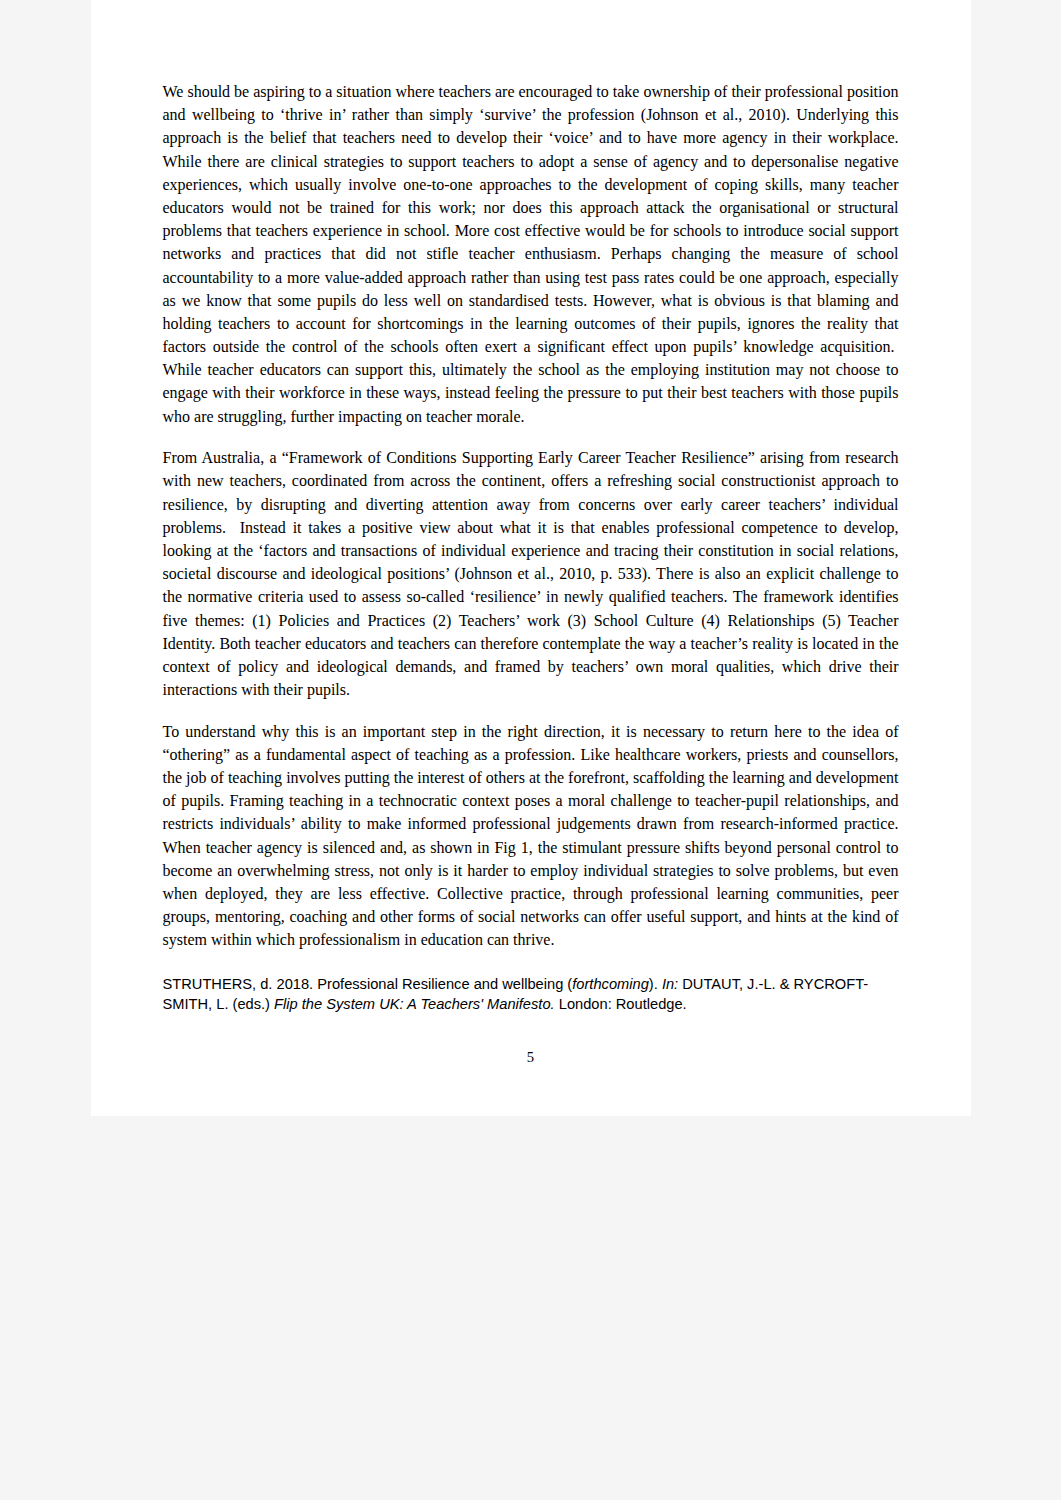We should be aspiring to a situation where teachers are encouraged to take ownership of their professional position and wellbeing to ‘thrive in’ rather than simply ‘survive’ the profession (Johnson et al., 2010). Underlying this approach is the belief that teachers need to develop their ‘voice’ and to have more agency in their workplace. While there are clinical strategies to support teachers to adopt a sense of agency and to depersonalise negative experiences, which usually involve one-to-one approaches to the development of coping skills, many teacher educators would not be trained for this work; nor does this approach attack the organisational or structural problems that teachers experience in school. More cost effective would be for schools to introduce social support networks and practices that did not stifle teacher enthusiasm. Perhaps changing the measure of school accountability to a more value-added approach rather than using test pass rates could be one approach, especially as we know that some pupils do less well on standardised tests. However, what is obvious is that blaming and holding teachers to account for shortcomings in the learning outcomes of their pupils, ignores the reality that factors outside the control of the schools often exert a significant effect upon pupils’ knowledge acquisition. While teacher educators can support this, ultimately the school as the employing institution may not choose to engage with their workforce in these ways, instead feeling the pressure to put their best teachers with those pupils who are struggling, further impacting on teacher morale.
From Australia, a “Framework of Conditions Supporting Early Career Teacher Resilience” arising from research with new teachers, coordinated from across the continent, offers a refreshing social constructionist approach to resilience, by disrupting and diverting attention away from concerns over early career teachers’ individual problems. Instead it takes a positive view about what it is that enables professional competence to develop, looking at the ‘factors and transactions of individual experience and tracing their constitution in social relations, societal discourse and ideological positions’ (Johnson et al., 2010, p. 533). There is also an explicit challenge to the normative criteria used to assess so-called ‘resilience’ in newly qualified teachers. The framework identifies five themes: (1) Policies and Practices (2) Teachers’ work (3) School Culture (4) Relationships (5) Teacher Identity. Both teacher educators and teachers can therefore contemplate the way a teacher’s reality is located in the context of policy and ideological demands, and framed by teachers’ own moral qualities, which drive their interactions with their pupils.
To understand why this is an important step in the right direction, it is necessary to return here to the idea of “othering” as a fundamental aspect of teaching as a profession. Like healthcare workers, priests and counsellors, the job of teaching involves putting the interest of others at the forefront, scaffolding the learning and development of pupils. Framing teaching in a technocratic context poses a moral challenge to teacher-pupil relationships, and restricts individuals’ ability to make informed professional judgements drawn from research-informed practice. When teacher agency is silenced and, as shown in Fig 1, the stimulant pressure shifts beyond personal control to become an overwhelming stress, not only is it harder to employ individual strategies to solve problems, but even when deployed, they are less effective. Collective practice, through professional learning communities, peer groups, mentoring, coaching and other forms of social networks can offer useful support, and hints at the kind of system within which professionalism in education can thrive.
STRUTHERS, d. 2018. Professional Resilience and wellbeing (forthcoming). In: DUTAUT, J.-L. & RYCROFT-SMITH, L. (eds.) Flip the System UK: A Teachers' Manifesto. London: Routledge.
5